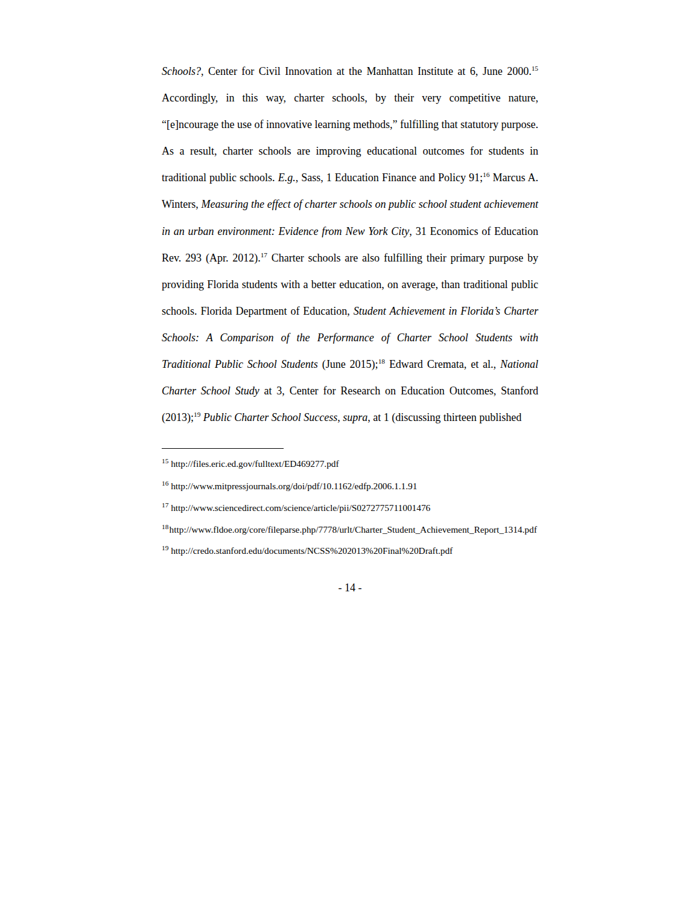Schools?, Center for Civil Innovation at the Manhattan Institute at 6, June 2000.15 Accordingly, in this way, charter schools, by their very competitive nature, “[e]ncourage the use of innovative learning methods,” fulfilling that statutory purpose. As a result, charter schools are improving educational outcomes for students in traditional public schools. E.g., Sass, 1 Education Finance and Policy 91;16 Marcus A. Winters, Measuring the effect of charter schools on public school student achievement in an urban environment: Evidence from New York City, 31 Economics of Education Rev. 293 (Apr. 2012).17 Charter schools are also fulfilling their primary purpose by providing Florida students with a better education, on average, than traditional public schools. Florida Department of Education, Student Achievement in Florida’s Charter Schools: A Comparison of the Performance of Charter School Students with Traditional Public School Students (June 2015);18 Edward Cremata, et al., National Charter School Study at 3, Center for Research on Education Outcomes, Stanford (2013);19 Public Charter School Success, supra, at 1 (discussing thirteen published
15 http://files.eric.ed.gov/fulltext/ED469277.pdf
16 http://www.mitpressjournals.org/doi/pdf/10.1162/edfp.2006.1.1.91
17 http://www.sciencedirect.com/science/article/pii/S0272775711001476
18 http://www.fldoe.org/core/fileparse.php/7778/urlt/Charter_Student_Achievement_Report_1314.pdf
19 http://credo.stanford.edu/documents/NCSS%202013%20Final%20Draft.pdf
- 14 -